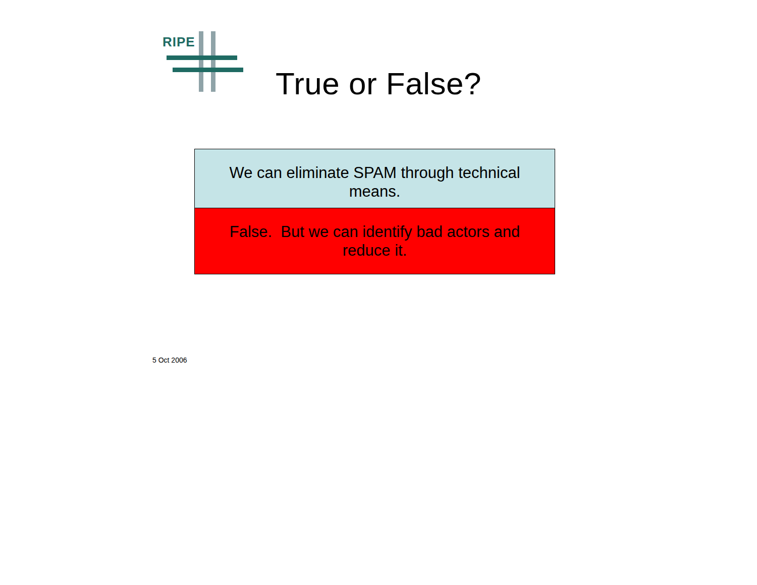RIPE
True or False?
We can eliminate SPAM through technical means.
False. But we can identify bad actors and reduce it.
5 Oct 2006